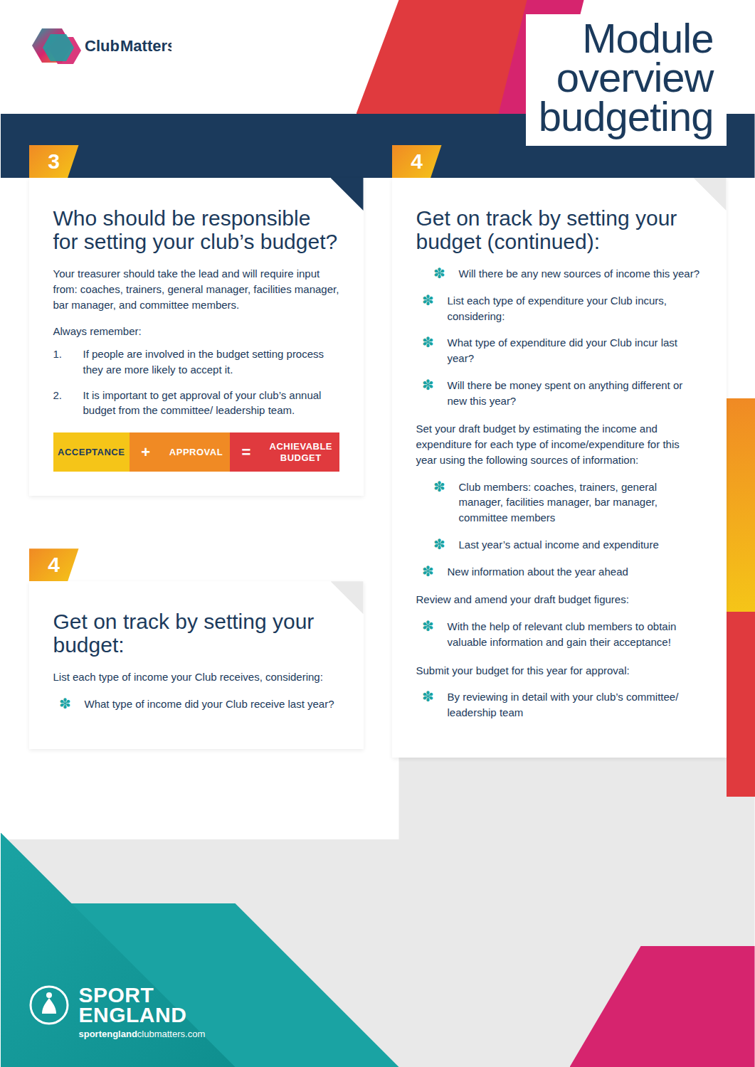Club Matters
Module overview budgeting
3
Who should be responsible for setting your club’s budget?
Your treasurer should take the lead and will require input from: coaches, trainers, general manager, facilities manager, bar manager, and committee members.
Always remember:
If people are involved in the budget setting process they are more likely to accept it.
It is important to get approval of your club’s annual budget from the committee/ leadership team.
ACCEPTANCE
+
APPROVAL
=
ACHIEVABLE
BUDGET
4
Get on track by setting your budget:
List each type of income your Club receives, considering:
What type of income did your Club receive last year?
4
Get on track by setting your budget (continued):
Will there be any new sources of income this year?
List each type of expenditure your Club incurs, considering:
What type of expenditure did your Club incur last year?
Will there be money spent on anything different or new this year?
Set your draft budget by estimating the income and expenditure for each type of income/expenditure for this year using the following sources of information:
Club members: coaches, trainers, general manager, facilities manager, bar manager, committee members
Last year’s actual income and expenditure
New information about the year ahead
Review and amend your draft budget figures:
With the help of relevant club members to obtain valuable information and gain their acceptance!
Submit your budget for this year for approval:
By reviewing in detail with your club’s committee/ leadership team
SPORT ENGLAND sportenglandclubmatters.com